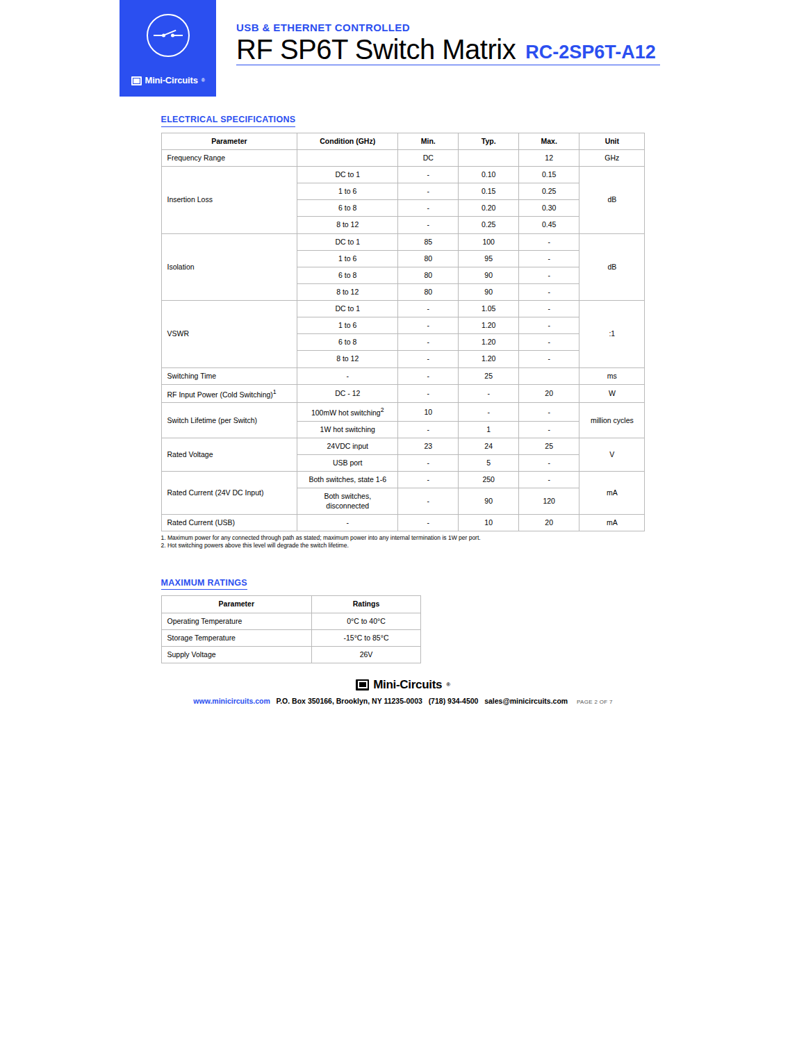Mini-Circuits®
USB & ETHERNET CONTROLLED
RF SP6T Switch Matrix
RC-2SP6T-A12
ELECTRICAL SPECIFICATIONS
| Parameter | Condition (GHz) | Min. | Typ. | Max. | Unit |
| --- | --- | --- | --- | --- | --- |
| Frequency Range | | DC | | 12 | GHz |
| Insertion Loss | DC to 1 | - | 0.10 | 0.15 | dB |
| 1 to 6 | - | 0.15 | 0.25 |
| 6 to 8 | - | 0.20 | 0.30 |
| 8 to 12 | - | 0.25 | 0.45 |
| Isolation | DC to 1 | 85 | 100 | - | dB |
| 1 to 6 | 80 | 95 | - |
| 6 to 8 | 80 | 90 | - |
| 8 to 12 | 80 | 90 | - |
| VSWR | DC to 1 | - | 1.05 | - | :1 |
| 1 to 6 | - | 1.20 | - |
| 6 to 8 | - | 1.20 | - |
| 8 to 12 | - | 1.20 | - |
| Switching Time | - | - | 25 | | ms |
| RF Input Power (Cold Switching) 1 | DC - 12 | - | - | 20 | W |
| Switch Lifetime (per Switch) | 100mW hot switching 2 | 10 | - | - | million cycles |
| 1W hot switching | - | 1 | - |
| Rated Voltage | 24VDC input | 23 | 24 | 25 | V |
| USB port | - | 5 | - |
| Rated Current (24V DC Input) | Both switches, state 1-6 | - | 250 | - | mA |
| Both switches, disconnected | - | 90 | 120 |
| Rated Current (USB) | - | - | 10 | 20 | mA |
1. Maximum power for any connected through path as stated; maximum power into any internal termination is 1W per port.
2. Hot switching powers above this level will degrade the switch lifetime.
MAXIMUM RATINGS
| Parameter | Ratings |
| --- | --- |
| Operating Temperature | 0°C to 40°C |
| Storage Temperature | -15°C to 85°C |
| Supply Voltage | 26V |
Mini-Circuits®
www.minicircuits.com P.O. Box 350166, Brooklyn, NY 11235-0003 (718) 934-4500 sales@minicircuits.com PAGE 2 OF 7